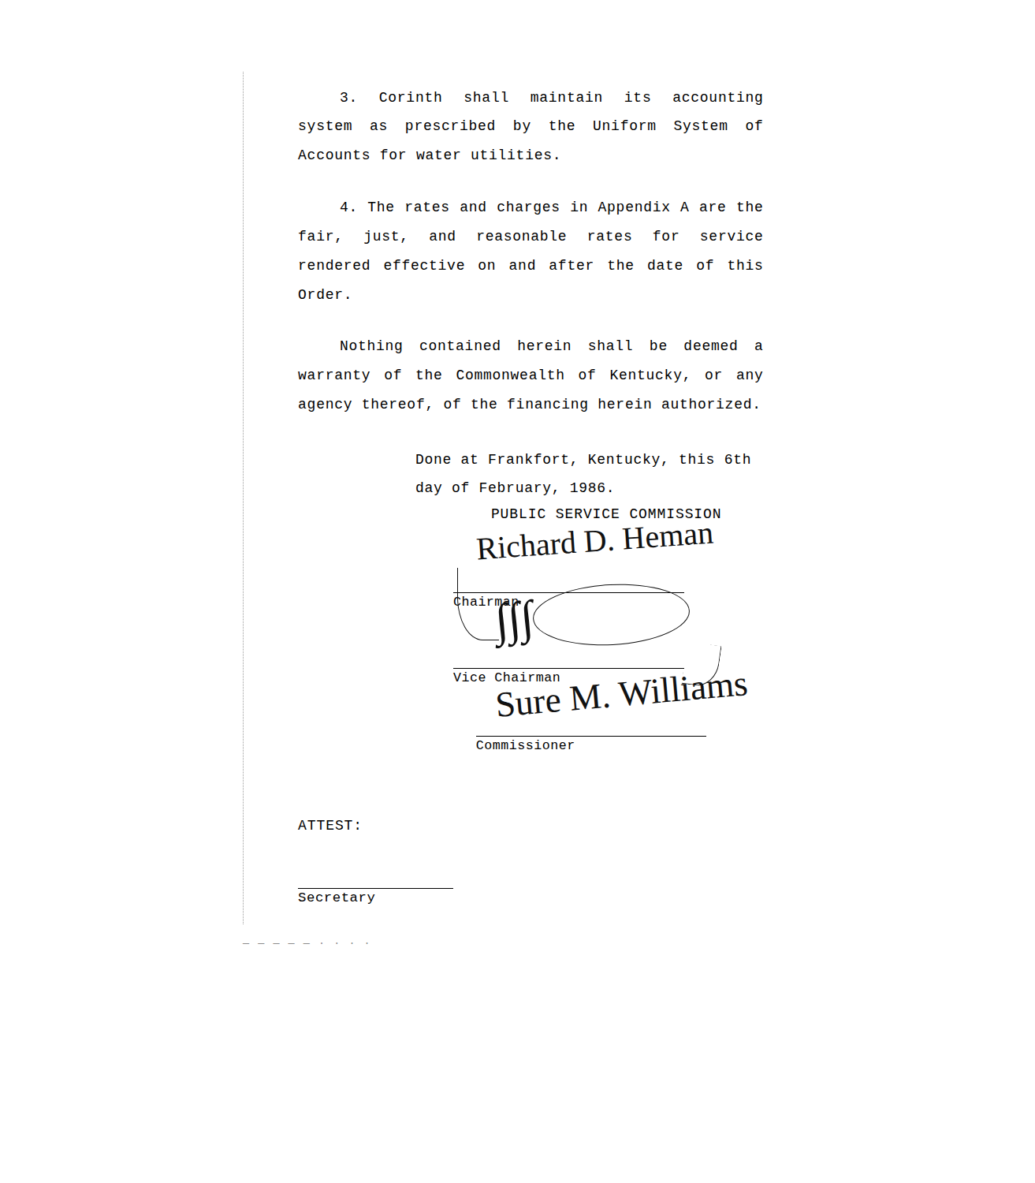3. Corinth shall maintain its accounting system as prescribed by the Uniform System of Accounts for water utilities.
4. The rates and charges in Appendix A are the fair, just, and reasonable rates for service rendered effective on and after the date of this Order.
Nothing contained herein shall be deemed a warranty of the Commonwealth of Kentucky, or any agency thereof, of the financing herein authorized.
Done at Frankfort, Kentucky, this 6th day of February, 1986.
PUBLIC SERVICE COMMISSION
Richard D. Heman
Chairman
∫∫∫
Vice Chairman
Sure M. Williams
Commissioner
ATTEST:
Secretary
— — — — — · · · ·